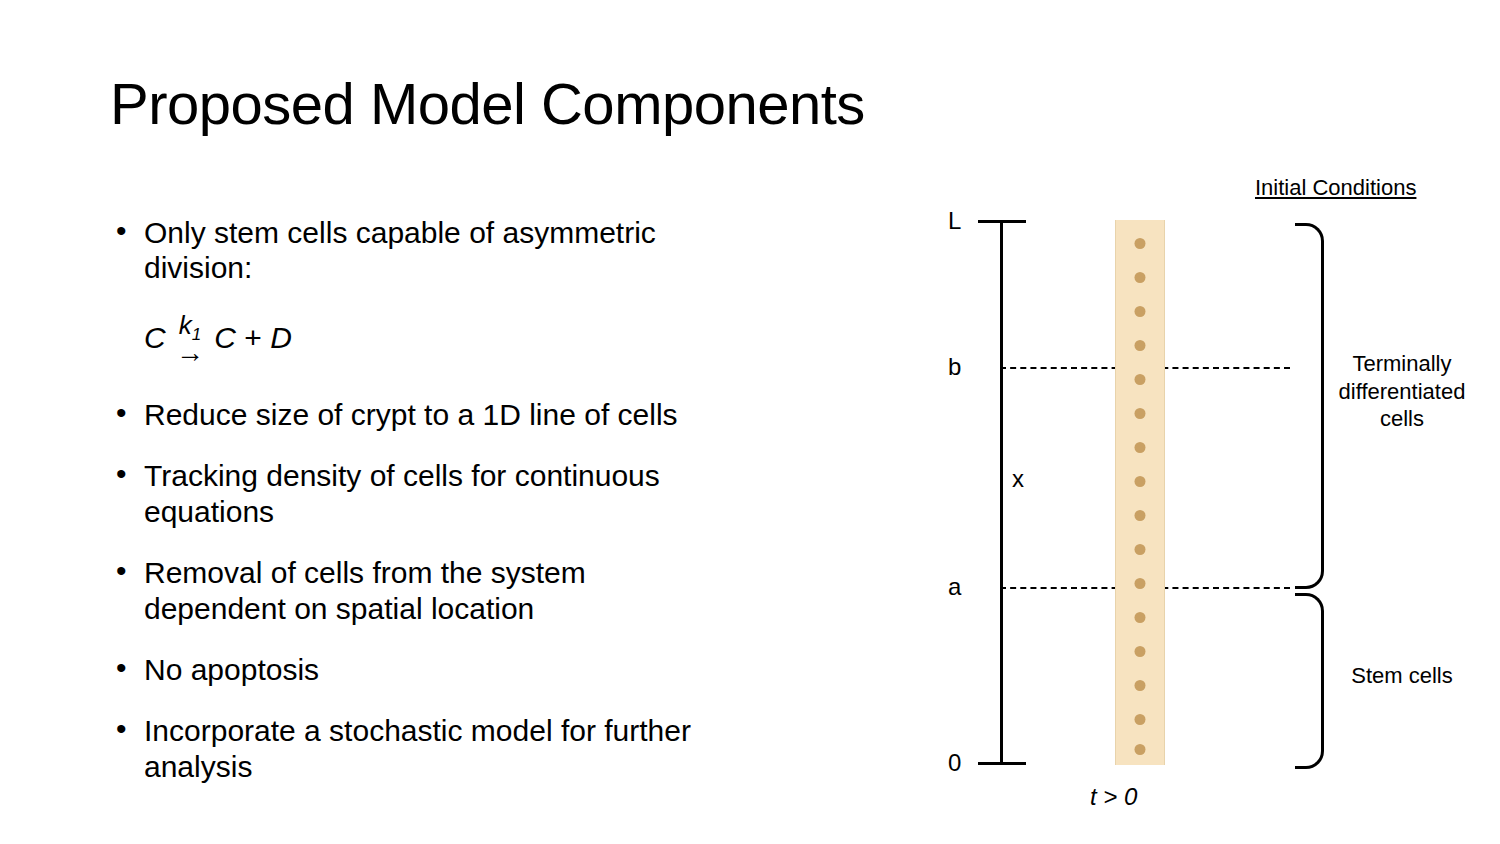Proposed Model Components
Only stem cells capable of asymmetric division:
C k1 → C + D
Reduce size of crypt to a 1D line of cells
Tracking density of cells for continuous equations
Removal of cells from the system dependent on spatial location
No apoptosis
Incorporate a stochastic model for further analysis
Initial Conditions
L
0
b
a
x
Terminally differentiated cells
Stem cells
t > 0